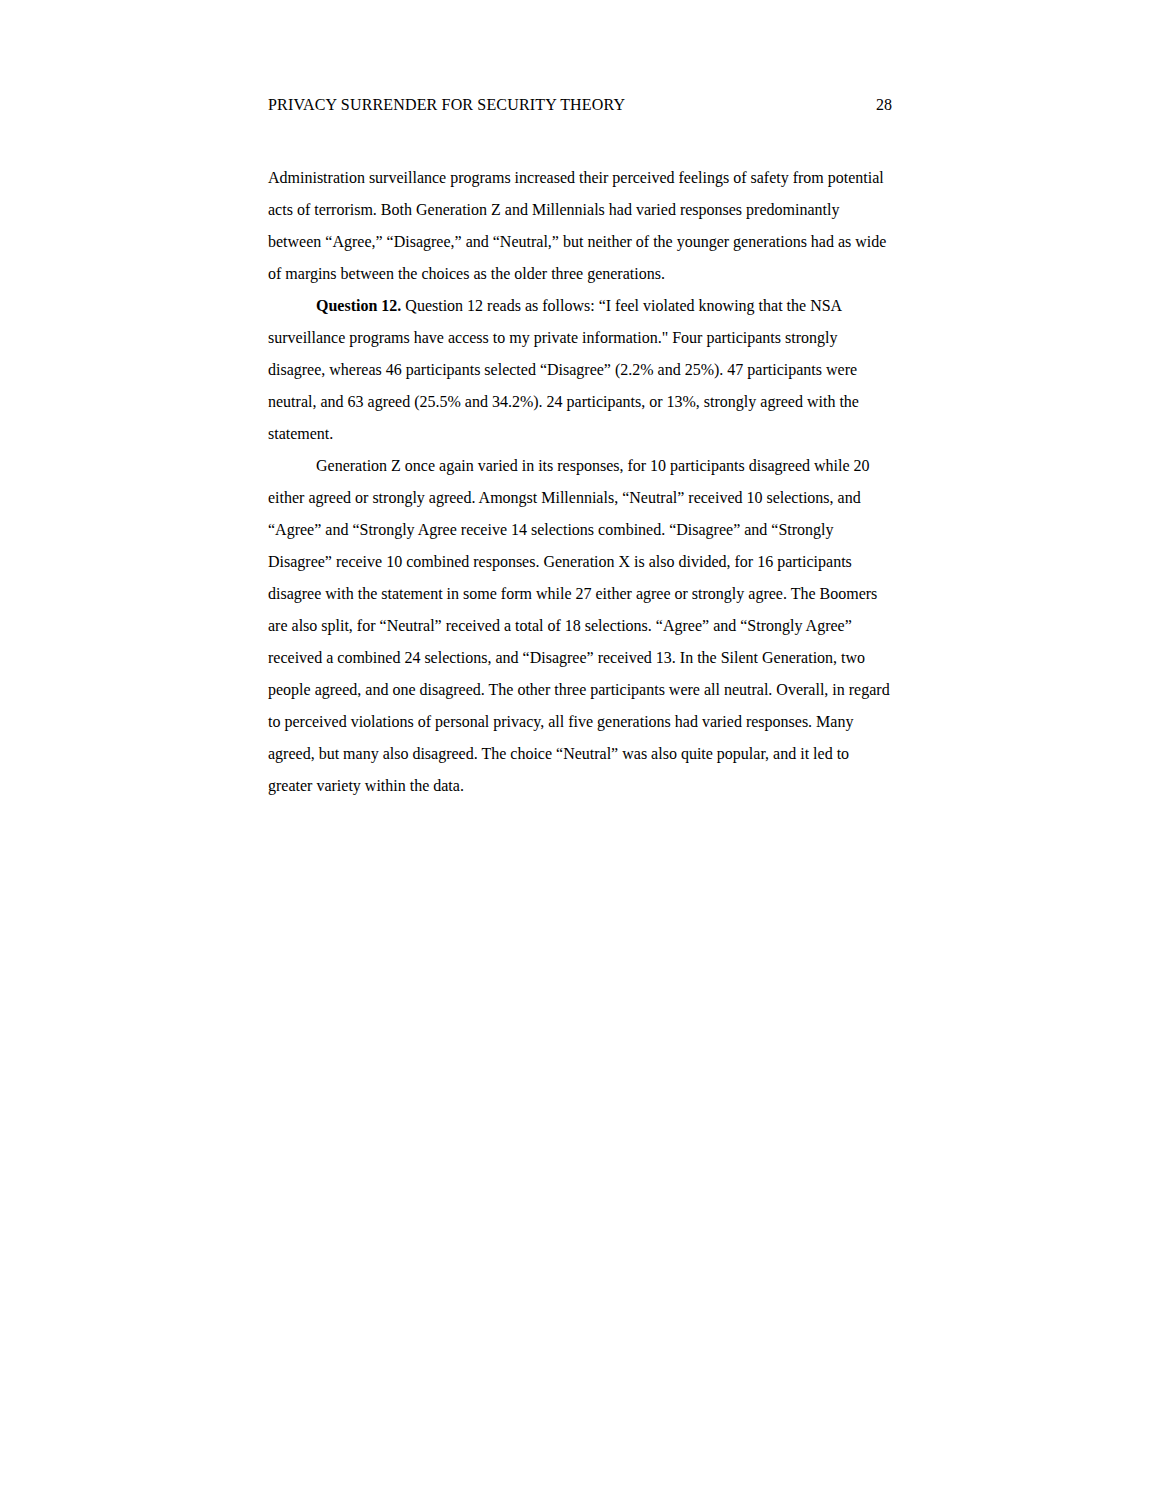Privacy Surrender for Security Theory 28
Administration surveillance programs increased their perceived feelings of safety from potential acts of terrorism. Both Generation Z and Millennials had varied responses predominantly between “Agree,” “Disagree,” and “Neutral,” but neither of the younger generations had as wide of margins between the choices as the older three generations.
Question 12. Question 12 reads as follows: “I feel violated knowing that the NSA surveillance programs have access to my private information." Four participants strongly disagree, whereas 46 participants selected “Disagree” (2.2% and 25%). 47 participants were neutral, and 63 agreed (25.5% and 34.2%). 24 participants, or 13%, strongly agreed with the statement.
Generation Z once again varied in its responses, for 10 participants disagreed while 20 either agreed or strongly agreed. Amongst Millennials, “Neutral” received 10 selections, and “Agree” and “Strongly Agree receive 14 selections combined. “Disagree” and “Strongly Disagree” receive 10 combined responses. Generation X is also divided, for 16 participants disagree with the statement in some form while 27 either agree or strongly agree. The Boomers are also split, for “Neutral” received a total of 18 selections. “Agree” and “Strongly Agree” received a combined 24 selections, and “Disagree” received 13. In the Silent Generation, two people agreed, and one disagreed. The other three participants were all neutral. Overall, in regard to perceived violations of personal privacy, all five generations had varied responses. Many agreed, but many also disagreed. The choice “Neutral” was also quite popular, and it led to greater variety within the data.